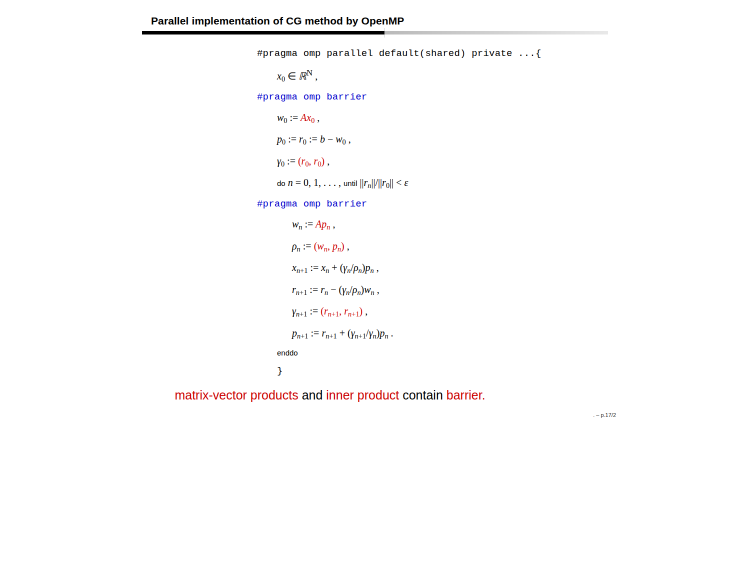Parallel implementation of CG method by OpenMP
#pragma omp parallel default(shared) private ...{
x0 ∈ ℝN ,
#pragma omp barrier
w0 := Ax0 ,
p0 := r0 := b − w0 ,
γ0 := (r0, r0) ,
do n = 0, 1, . . . , until ||rn||/||r0|| < ε
#pragma omp barrier
wn := Apn ,
ρn := (wn, pn) ,
xn+1 := xn + (γn/ρn) pn ,
rn+1 := rn − (γn/ρn) wn ,
γn+1 := (rn+1, rn+1) ,
pn+1 := rn+1 + (γn+1/γn) pn .
enddo
}
matrix-vector products and inner product contain barrier.
. – p.17/2